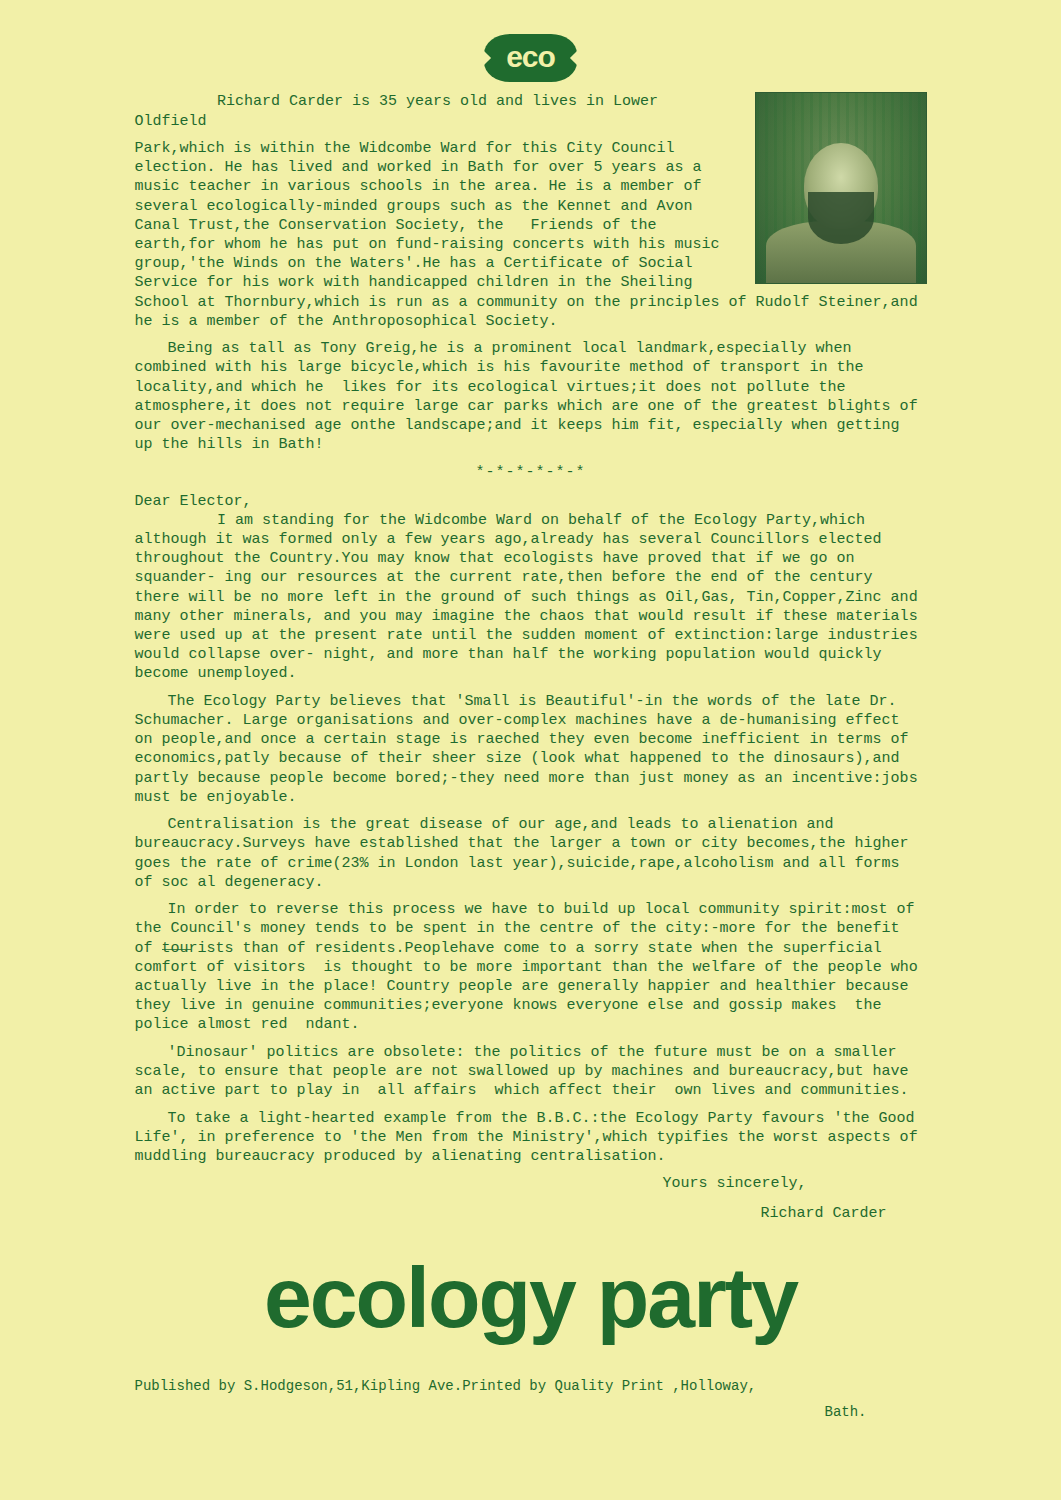eco
Richard Carder is 35 years old and lives in Lower Oldfield
Park,which is within the Widcombe Ward for this City Council election. He has lived and worked in Bath for over 5 years as a music teacher in various schools in the area. He is a member of several ecologically-minded groups such as the Kennet and Avon Canal Trust,the Conservation Society, the Friends of the earth,for whom he has put on fund-raising concerts with his music group,'the Winds on the Waters'.He has a Certificate of Social Service for his work with handicapped children in the Sheiling School at Thornbury,which is run as a community on the principles of Rudolf Steiner,and he is a member of the Anthroposophical Society.
Being as tall as Tony Greig,he is a prominent local landmark,especially when combined with his large bicycle,which is his favourite method of transport in the locality,and which he likes for its ecological virtues;it does not pollute the atmosphere,it does not require large car parks which are one of the greatest blights of our over-mechanised age onthe landscape;and it keeps him fit, especially when getting up the hills in Bath!
*-*-*-*-*-*
Dear Elector,
I am standing for the Widcombe Ward on behalf of the Ecology Party,which although it was formed only a few years ago,already has several Councillors elected throughout the Country.You may know that ecologists have proved that if we go on squander- ing our resources at the current rate,then before the end of the century there will be no more left in the ground of such things as Oil,Gas, Tin,Copper,Zinc and many other minerals, and you may imagine the chaos that would result if these materials were used up at the present rate until the sudden moment of extinction:large industries would collapse over- night, and more than half the working population would quickly become unemployed.
The Ecology Party believes that 'Small is Beautiful'-in the words of the late Dr. Schumacher. Large organisations and over-complex machines have a de-humanising effect on people,and once a certain stage is raeched they even become inefficient in terms of economics,patly because of their sheer size (look what happened to the dinosaurs),and partly because people become bored;-they need more than just money as an incentive:jobs must be enjoyable.
Centralisation is the great disease of our age,and leads to alienation and bureaucracy.Surveys have established that the larger a town or city becomes,the higher goes the rate of crime(23% in London last year),suicide,rape,alcoholism and all forms of soc al degeneracy.
In order to reverse this process we have to build up local community spirit:most of the Council's money tends to be spent in the centre of the city:-more for the benefit of tourists than of residents.Peoplehave come to a sorry state when the superficial comfort of visitors is thought to be more important than the welfare of the people who actually live in the place! Country people are generally happier and healthier because they live in genuine communities;everyone knows everyone else and gossip makes the police almost red ndant.
'Dinosaur' politics are obsolete: the politics of the future must be on a smaller scale, to ensure that people are not swallowed up by machines and bureaucracy,but have an active part to play in all affairs which affect their own lives and communities.
To take a light-hearted example from the B.B.C.:the Ecology Party favours 'the Good Life', in preference to 'the Men from the Ministry',which typifies the worst aspects of muddling bureaucracy produced by alienating centralisation.
Yours sincerely,
Richard Carder
ecology party
Published by S.Hodgeson,51,Kipling Ave.Printed by Quality Print ,Holloway,
Bath.